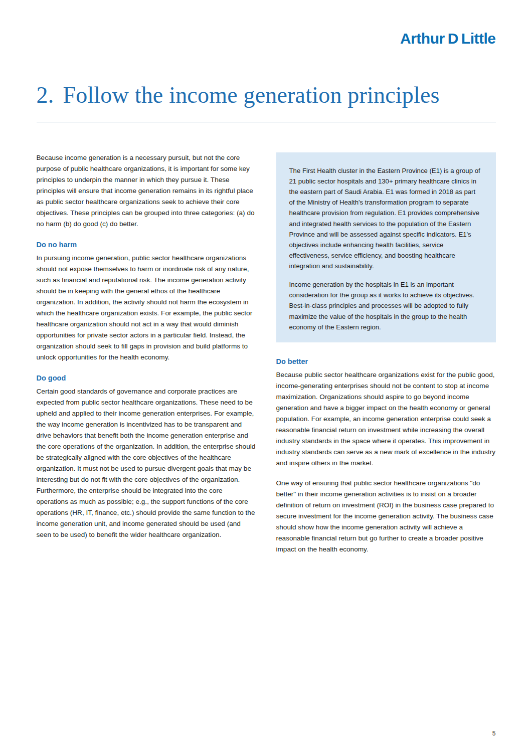Arthur D Little
2. Follow the income generation principles
Because income generation is a necessary pursuit, but not the core purpose of public healthcare organizations, it is important for some key principles to underpin the manner in which they pursue it. These principles will ensure that income generation remains in its rightful place as public sector healthcare organizations seek to achieve their core objectives. These principles can be grouped into three categories: (a) do no harm (b) do good (c) do better.
Do no harm
In pursuing income generation, public sector healthcare organizations should not expose themselves to harm or inordinate risk of any nature, such as financial and reputational risk. The income generation activity should be in keeping with the general ethos of the healthcare organization. In addition, the activity should not harm the ecosystem in which the healthcare organization exists. For example, the public sector healthcare organization should not act in a way that would diminish opportunities for private sector actors in a particular field. Instead, the organization should seek to fill gaps in provision and build platforms to unlock opportunities for the health economy.
Do good
Certain good standards of governance and corporate practices are expected from public sector healthcare organizations. These need to be upheld and applied to their income generation enterprises. For example, the way income generation is incentivized has to be transparent and drive behaviors that benefit both the income generation enterprise and the core operations of the organization. In addition, the enterprise should be strategically aligned with the core objectives of the healthcare organization. It must not be used to pursue divergent goals that may be interesting but do not fit with the core objectives of the organization. Furthermore, the enterprise should be integrated into the core operations as much as possible; e.g., the support functions of the core operations (HR, IT, finance, etc.) should provide the same function to the income generation unit, and income generated should be used (and seen to be used) to benefit the wider healthcare organization.
The First Health cluster in the Eastern Province (E1) is a group of 21 public sector hospitals and 130+ primary healthcare clinics in the eastern part of Saudi Arabia. E1 was formed in 2018 as part of the Ministry of Health's transformation program to separate healthcare provision from regulation. E1 provides comprehensive and integrated health services to the population of the Eastern Province and will be assessed against specific indicators. E1's objectives include enhancing health facilities, service effectiveness, service efficiency, and boosting healthcare integration and sustainability.
Income generation by the hospitals in E1 is an important consideration for the group as it works to achieve its objectives. Best-in-class principles and processes will be adopted to fully maximize the value of the hospitals in the group to the health economy of the Eastern region.
Do better
Because public sector healthcare organizations exist for the public good, income-generating enterprises should not be content to stop at income maximization. Organizations should aspire to go beyond income generation and have a bigger impact on the health economy or general population. For example, an income generation enterprise could seek a reasonable financial return on investment while increasing the overall industry standards in the space where it operates. This improvement in industry standards can serve as a new mark of excellence in the industry and inspire others in the market.
One way of ensuring that public sector healthcare organizations "do better" in their income generation activities is to insist on a broader definition of return on investment (ROI) in the business case prepared to secure investment for the income generation activity. The business case should show how the income generation activity will achieve a reasonable financial return but go further to create a broader positive impact on the health economy.
5